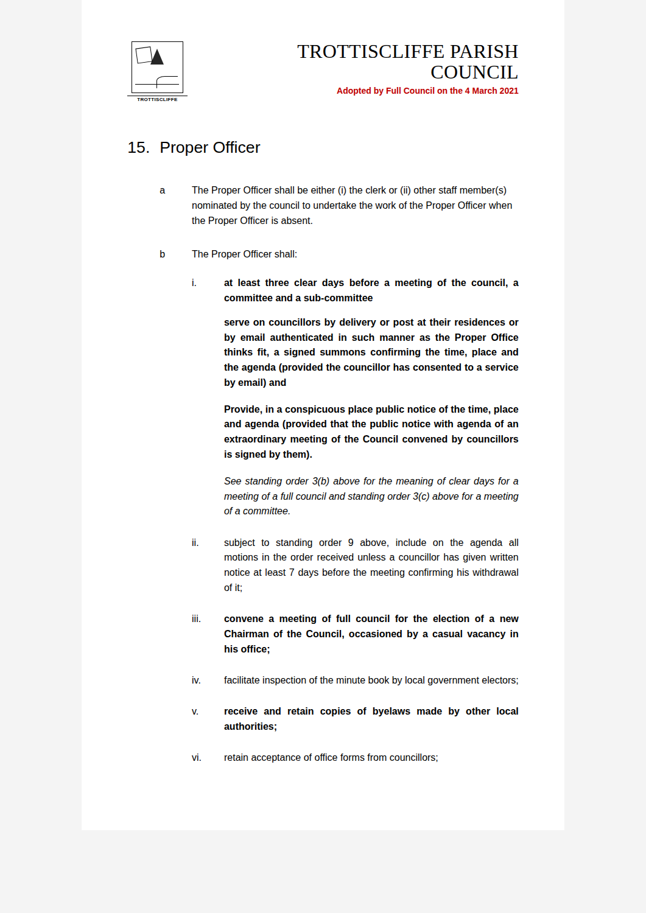TROTTISCLIFFE
TROTTISCLIFFE PARISH COUNCIL
Adopted by Full Council on the 4 March 2021
15. Proper Officer
a
The Proper Officer shall be either (i) the clerk or (ii) other staff member(s) nominated by the council to undertake the work of the Proper Officer when the Proper Officer is absent.
b
The Proper Officer shall:
i.
at least three clear days before a meeting of the council, a committee and a sub-committee
serve on councillors by delivery or post at their residences or by email authenticated in such manner as the Proper Office thinks fit, a signed summons confirming the time, place and the agenda (provided the councillor has consented to a service by email) and
Provide, in a conspicuous place public notice of the time, place and agenda (provided that the public notice with agenda of an extraordinary meeting of the Council convened by councillors is signed by them).
See standing order 3(b) above for the meaning of clear days for a meeting of a full council and standing order 3(c) above for a meeting of a committee.
ii.
subject to standing order 9 above, include on the agenda all motions in the order received unless a councillor has given written notice at least 7 days before the meeting confirming his withdrawal of it;
iii.
convene a meeting of full council for the election of a new Chairman of the Council, occasioned by a casual vacancy in his office;
iv.
facilitate inspection of the minute book by local government electors;
v.
receive and retain copies of byelaws made by other local authorities;
vi.
retain acceptance of office forms from councillors;